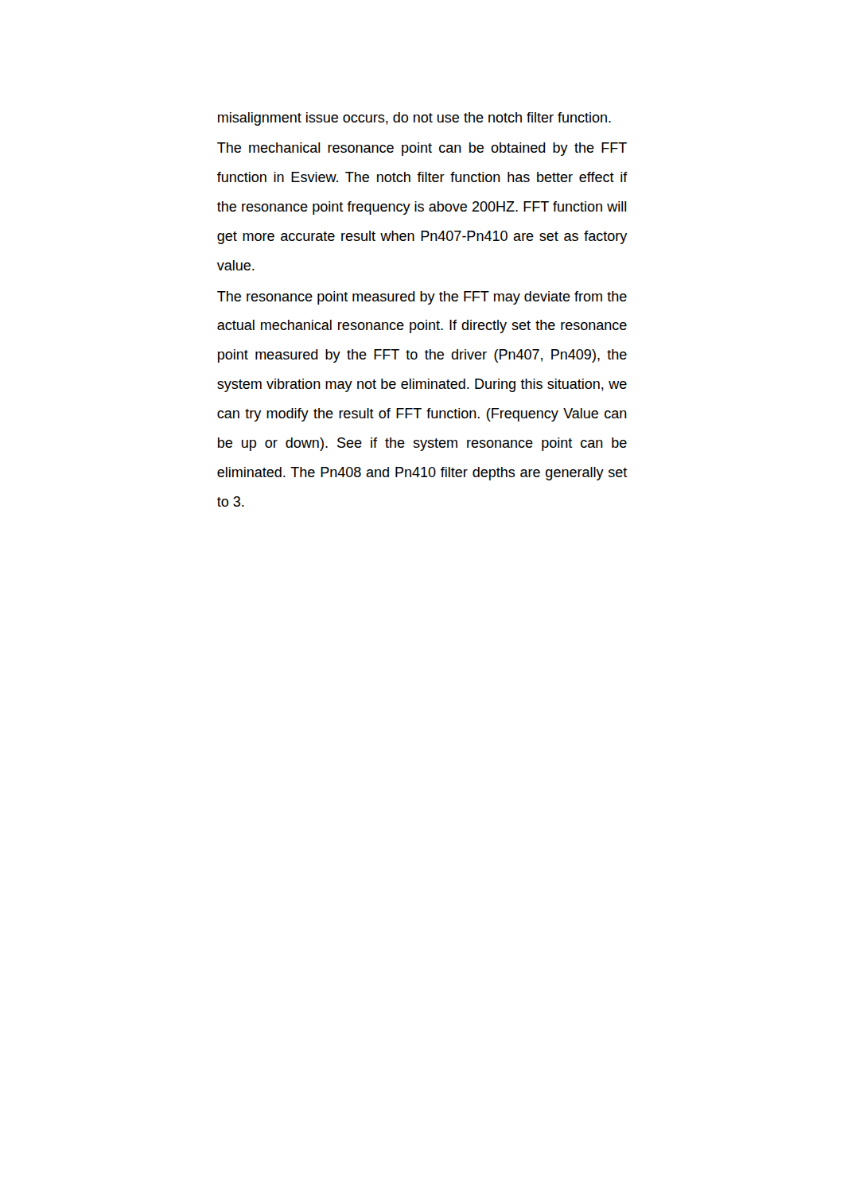misalignment issue occurs, do not use the notch filter function.
The mechanical resonance point can be obtained by the FFT function in Esview. The notch filter function has better effect if the resonance point frequency is above 200HZ. FFT function will get more accurate result when Pn407-Pn410 are set as factory value.
The resonance point measured by the FFT may deviate from the actual mechanical resonance point. If directly set the resonance point measured by the FFT to the driver (Pn407, Pn409), the system vibration may not be eliminated. During this situation, we can try modify the result of FFT function. (Frequency Value can be up or down). See if the system resonance point can be eliminated. The Pn408 and Pn410 filter depths are generally set to 3.